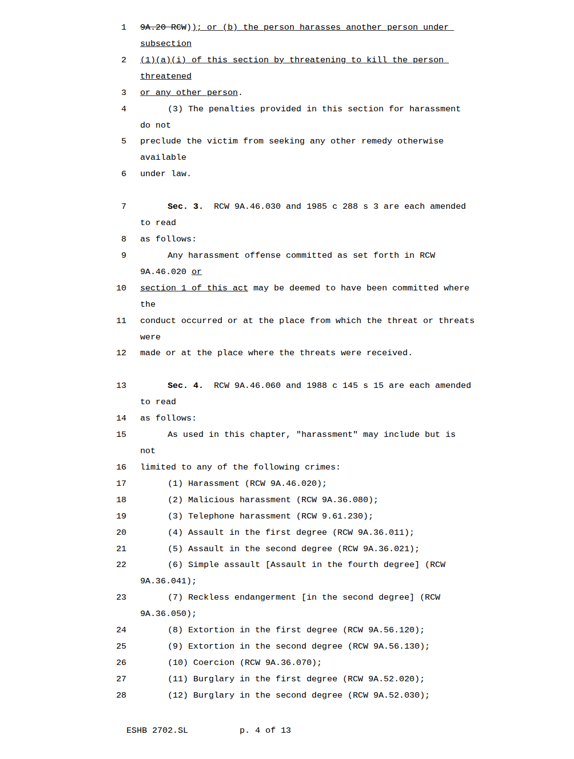19A.20 RCW)); or (b) the person harasses another person under subsection
2(1)(a)(i) of this section by threatening to kill the person threatened
3 or any other person.
4 (3) The penalties provided in this section for harassment do not
5 preclude the victim from seeking any other remedy otherwise available
6 under law.
7 Sec. 3. RCW 9A.46.030 and 1985 c 288 s 3 are each amended to read
8 as follows:
9 Any harassment offense committed as set forth in RCW 9A.46.020 or
10 section 1 of this act may be deemed to have been committed where the
11 conduct occurred or at the place from which the threat or threats were
12 made or at the place where the threats were received.
13 Sec. 4. RCW 9A.46.060 and 1988 c 145 s 15 are each amended to read
14 as follows:
15 As used in this chapter, "harassment" may include but is not
16 limited to any of the following crimes:
17 (1) Harassment (RCW 9A.46.020);
18 (2) Malicious harassment (RCW 9A.36.080);
19 (3) Telephone harassment (RCW 9.61.230);
20 (4) Assault in the first degree (RCW 9A.36.011);
21 (5) Assault in the second degree (RCW 9A.36.021);
22 (6) Simple assault [Assault in the fourth degree] (RCW 9A.36.041);
23 (7) Reckless endangerment [in the second degree] (RCW 9A.36.050);
24 (8) Extortion in the first degree (RCW 9A.56.120);
25 (9) Extortion in the second degree (RCW 9A.56.130);
26 (10) Coercion (RCW 9A.36.070);
27 (11) Burglary in the first degree (RCW 9A.52.020);
28 (12) Burglary in the second degree (RCW 9A.52.030);
ESHB 2702.SL p. 4 of 13